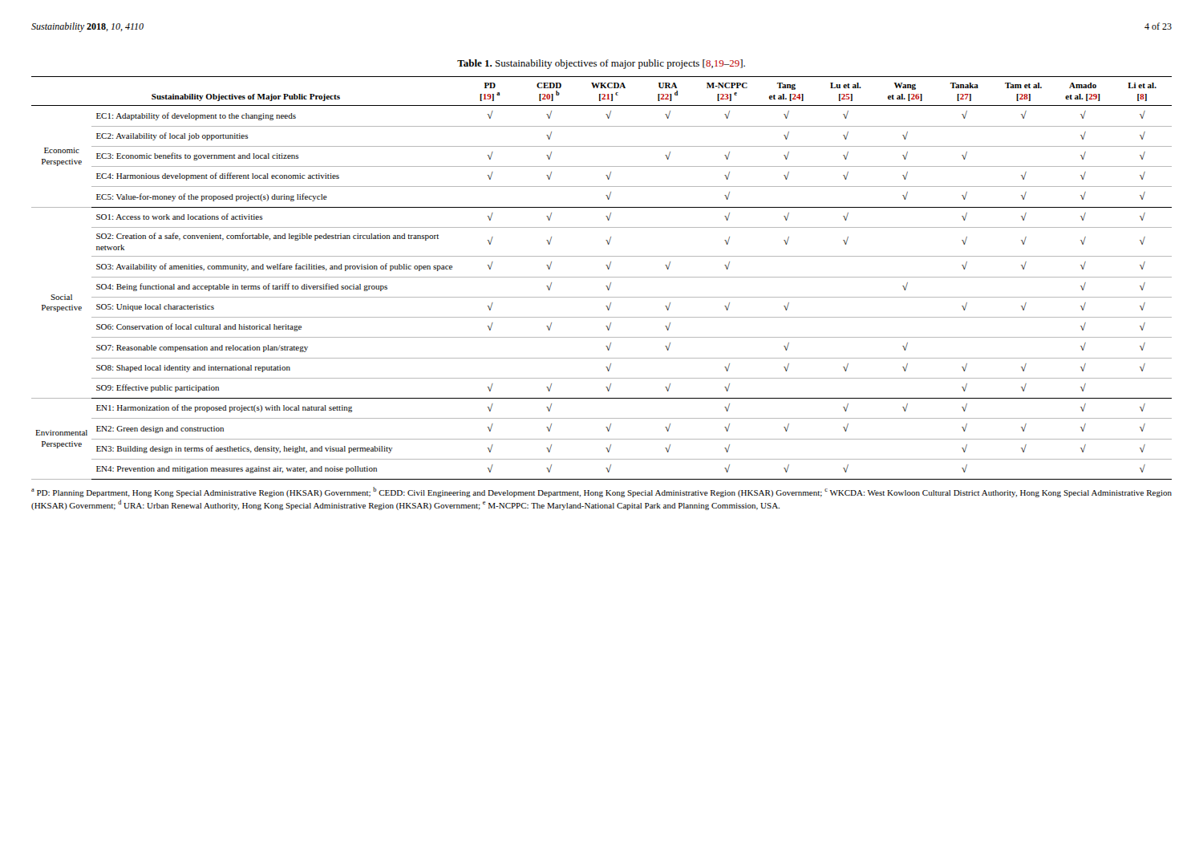Sustainability 2018, 10, 4110
4 of 23
Table 1. Sustainability objectives of major public projects [8,19–29].
| Sustainability Objectives of Major Public Projects | PD [ 19 ] a | CEDD [ 20 ] b | WKCDA [ 21 ] c | URA [ 22 ] d | M-NCPPC [ 23 ] e | Tang et al. [ 24 ] | Lu et al. [ 25 ] | Wang et al. [ 26 ] | Tanaka [ 27 ] | Tam et al. [ 28 ] | Amado et al. [ 29 ] | Li et al. [ 8 ] |
| --- | --- | --- | --- | --- | --- | --- | --- | --- | --- | --- | --- | --- |
| Economic Perspective | EC1: Adaptability of development to the changing needs | √ | √ | √ | √ | √ | √ | √ | | √ | √ | √ | √ |
| EC2: Availability of local job opportunities | | √ | | | | √ | √ | √ | | | √ | √ |
| EC3: Economic benefits to government and local citizens | √ | √ | | √ | √ | √ | √ | √ | √ | | √ | √ |
| EC4: Harmonious development of different local economic activities | √ | √ | √ | | √ | √ | √ | √ | | √ | √ | √ |
| EC5: Value-for-money of the proposed project(s) during lifecycle | | | √ | | √ | | | √ | √ | √ | √ | √ |
| Social Perspective | SO1: Access to work and locations of activities | √ | √ | √ | | √ | √ | √ | | √ | √ | √ | √ |
| SO2: Creation of a safe, convenient, comfortable, and legible pedestrian circulation and transport network | √ | √ | √ | | √ | √ | √ | | √ | √ | √ | √ |
| SO3: Availability of amenities, community, and welfare facilities, and provision of public open space | √ | √ | √ | √ | √ | | | | √ | √ | √ | √ |
| SO4: Being functional and acceptable in terms of tariff to diversified social groups | | √ | √ | | | | | √ | | | √ | √ |
| SO5: Unique local characteristics | √ | | √ | √ | √ | √ | | | √ | √ | √ | √ |
| SO6: Conservation of local cultural and historical heritage | √ | √ | √ | √ | | | | | | | √ | √ |
| SO7: Reasonable compensation and relocation plan/strategy | | | √ | √ | | √ | | √ | | | √ | √ |
| SO8: Shaped local identity and international reputation | | | √ | | √ | √ | √ | √ | √ | √ | √ | √ |
| SO9: Effective public participation | √ | √ | √ | √ | √ | | | | √ | √ | √ | |
| Environmental Perspective | EN1: Harmonization of the proposed project(s) with local natural setting | √ | √ | | | √ | | √ | √ | √ | | √ | √ |
| EN2: Green design and construction | √ | √ | √ | √ | √ | √ | √ | | √ | √ | √ | √ |
| EN3: Building design in terms of aesthetics, density, height, and visual permeability | √ | √ | √ | √ | √ | | | | √ | √ | √ | √ |
| EN4: Prevention and mitigation measures against air, water, and noise pollution | √ | √ | √ | | √ | √ | √ | | √ | | | √ |
a PD: Planning Department, Hong Kong Special Administrative Region (HKSAR) Government; b CEDD: Civil Engineering and Development Department, Hong Kong Special Administrative Region (HKSAR) Government; c WKCDA: West Kowloon Cultural District Authority, Hong Kong Special Administrative Region (HKSAR) Government; d URA: Urban Renewal Authority, Hong Kong Special Administrative Region (HKSAR) Government; e M-NCPPC: The Maryland-National Capital Park and Planning Commission, USA.